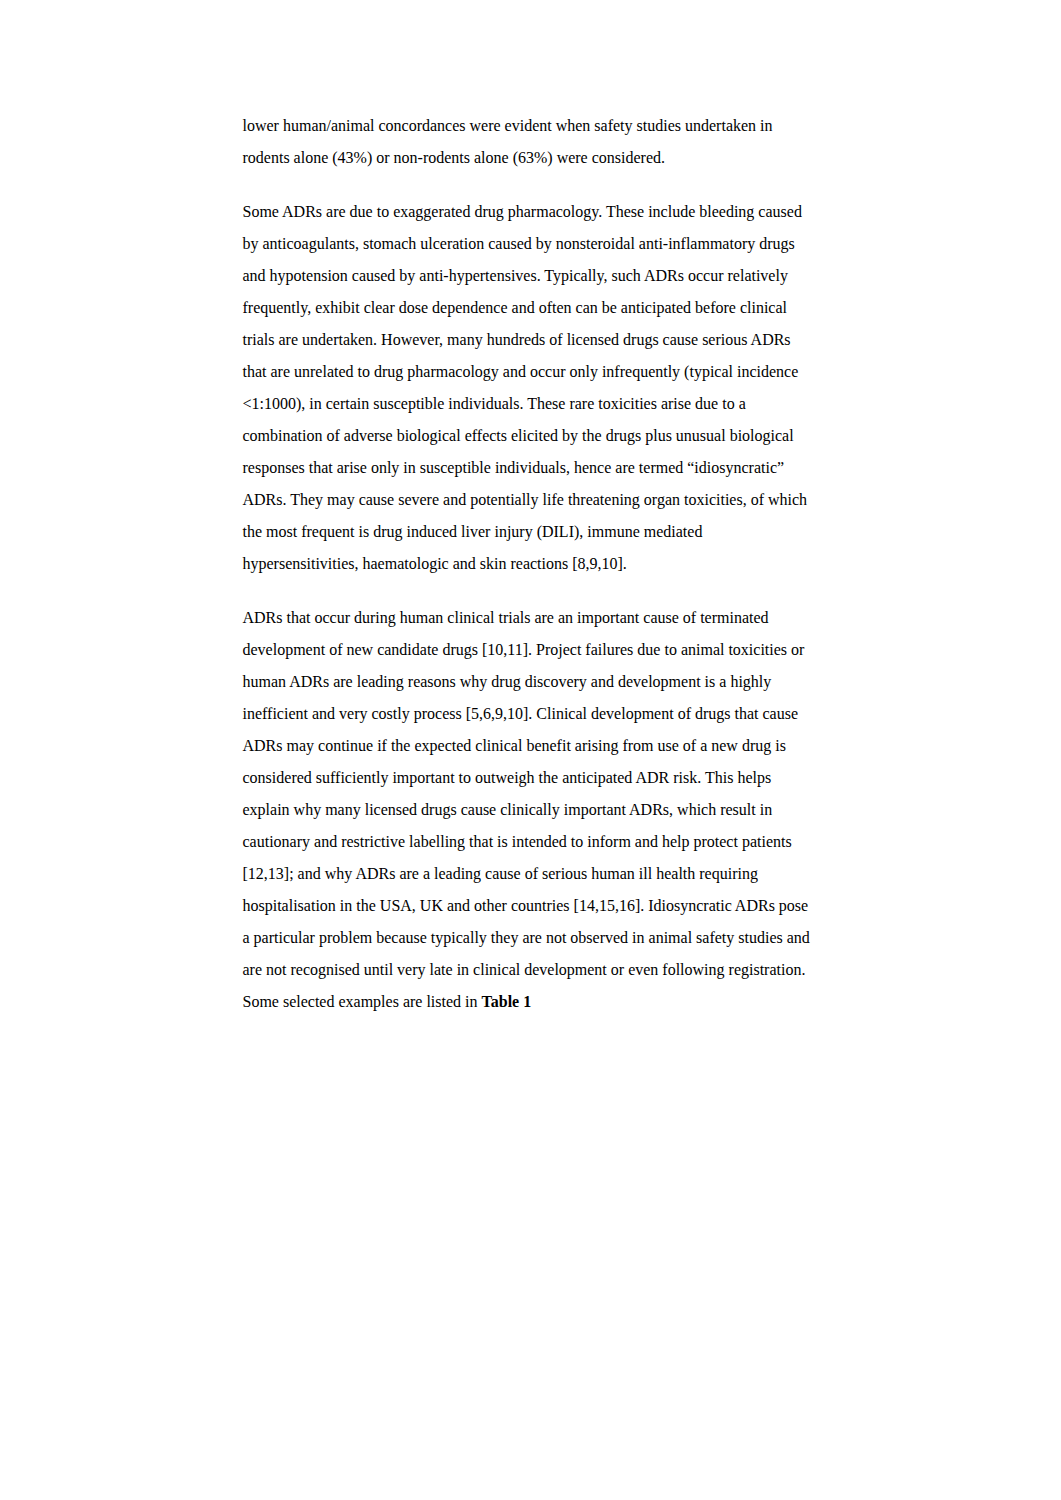lower human/animal concordances were evident when safety studies undertaken in rodents alone (43%) or non-rodents alone (63%) were considered.
Some ADRs are due to exaggerated drug pharmacology. These include bleeding caused by anticoagulants, stomach ulceration caused by nonsteroidal anti-inflammatory drugs and hypotension caused by anti-hypertensives. Typically, such ADRs occur relatively frequently, exhibit clear dose dependence and often can be anticipated before clinical trials are undertaken. However, many hundreds of licensed drugs cause serious ADRs that are unrelated to drug pharmacology and occur only infrequently (typical incidence <1:1000), in certain susceptible individuals. These rare toxicities arise due to a combination of adverse biological effects elicited by the drugs plus unusual biological responses that arise only in susceptible individuals, hence are termed “idiosyncratic” ADRs. They may cause severe and potentially life threatening organ toxicities, of which the most frequent is drug induced liver injury (DILI), immune mediated hypersensitivities, haematologic and skin reactions [8,9,10].
ADRs that occur during human clinical trials are an important cause of terminated development of new candidate drugs [10,11]. Project failures due to animal toxicities or human ADRs are leading reasons why drug discovery and development is a highly inefficient and very costly process [5,6,9,10]. Clinical development of drugs that cause ADRs may continue if the expected clinical benefit arising from use of a new drug is considered sufficiently important to outweigh the anticipated ADR risk. This helps explain why many licensed drugs cause clinically important ADRs, which result in cautionary and restrictive labelling that is intended to inform and help protect patients [12,13]; and why ADRs are a leading cause of serious human ill health requiring hospitalisation in the USA, UK and other countries [14,15,16]. Idiosyncratic ADRs pose a particular problem because typically they are not observed in animal safety studies and are not recognised until very late in clinical development or even following registration. Some selected examples are listed in Table 1